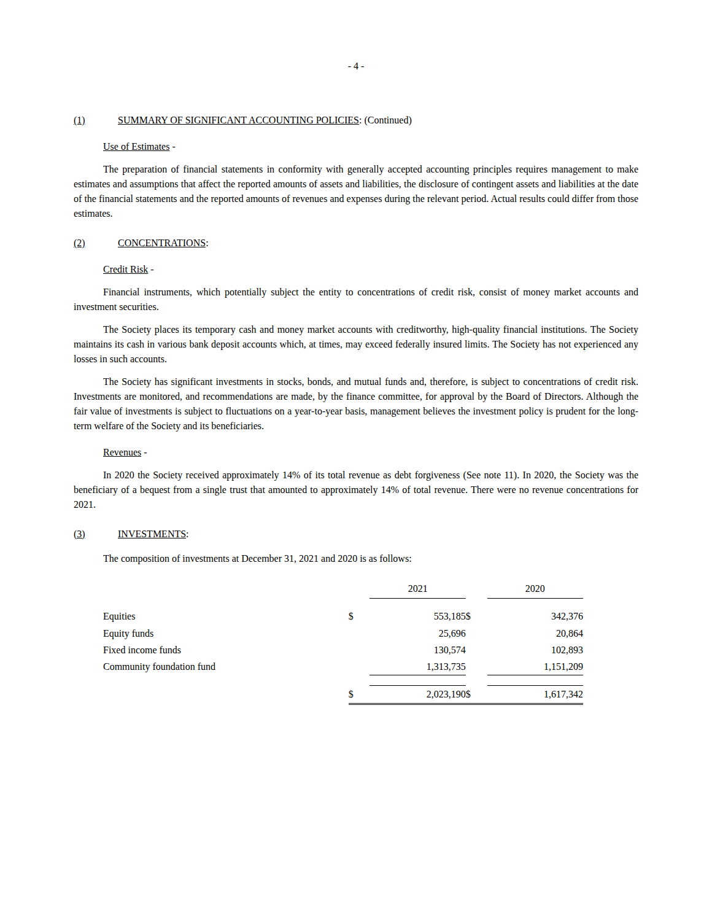- 4 -
(1) SUMMARY OF SIGNIFICANT ACCOUNTING POLICIES: (Continued)
Use of Estimates -
The preparation of financial statements in conformity with generally accepted accounting principles requires management to make estimates and assumptions that affect the reported amounts of assets and liabilities, the disclosure of contingent assets and liabilities at the date of the financial statements and the reported amounts of revenues and expenses during the relevant period. Actual results could differ from those estimates.
(2) CONCENTRATIONS:
Credit Risk -
Financial instruments, which potentially subject the entity to concentrations of credit risk, consist of money market accounts and investment securities.
The Society places its temporary cash and money market accounts with creditworthy, high-quality financial institutions. The Society maintains its cash in various bank deposit accounts which, at times, may exceed federally insured limits. The Society has not experienced any losses in such accounts.
The Society has significant investments in stocks, bonds, and mutual funds and, therefore, is subject to concentrations of credit risk. Investments are monitored, and recommendations are made, by the finance committee, for approval by the Board of Directors. Although the fair value of investments is subject to fluctuations on a year-to-year basis, management believes the investment policy is prudent for the long-term welfare of the Society and its beneficiaries.
Revenues -
In 2020 the Society received approximately 14% of its total revenue as debt forgiveness (See note 11). In 2020, the Society was the beneficiary of a bequest from a single trust that amounted to approximately 14% of total revenue. There were no revenue concentrations for 2021.
(3) INVESTMENTS:
The composition of investments at December 31, 2021 and 2020 is as follows:
| | | 2021 | | 2020 |
| --- | --- | --- | --- | --- |
| Equities | $ | 553,185 | $ | 342,376 |
| Equity funds | | 25,696 | | 20,864 |
| Fixed income funds | | 130,574 | | 102,893 |
| Community foundation fund | | 1,313,735 | | 1,151,209 |
| | $ | 2,023,190 | $ | 1,617,342 |